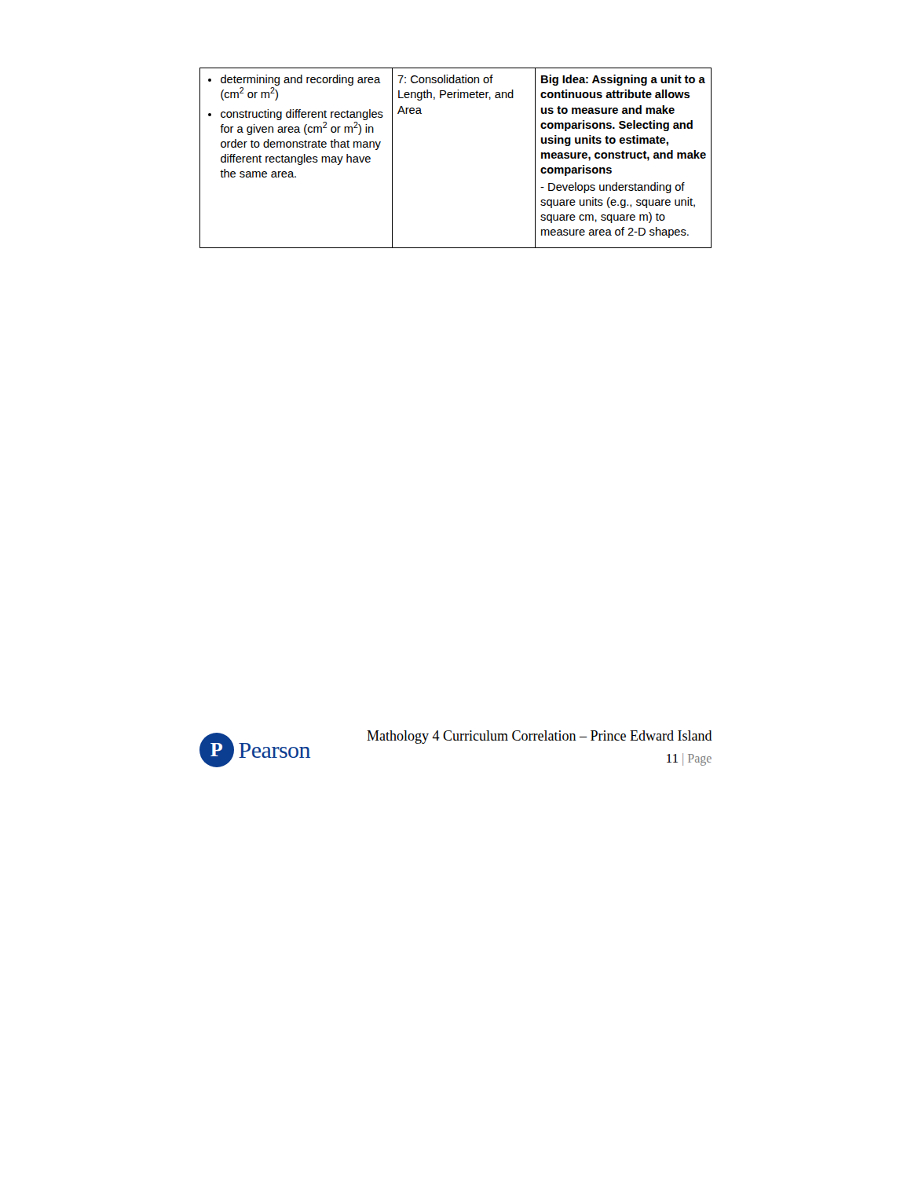| determining and recording area (cm 2 or m 2 ) constructing different rectangles for a given area (cm 2 or m 2 ) in order to demonstrate that many different rectangles may have the same area. | 7: Consolidation of Length, Perimeter, and Area | Big Idea: Assigning a unit to a continuous attribute allows us to measure and make comparisons. Selecting and using units to estimate, measure, construct, and make comparisons - Develops understanding of square units (e.g., square unit, square cm, square m) to measure area of 2-D shapes. |
P
Pearson
Mathology 4 Curriculum Correlation – Prince Edward Island
11 | Page